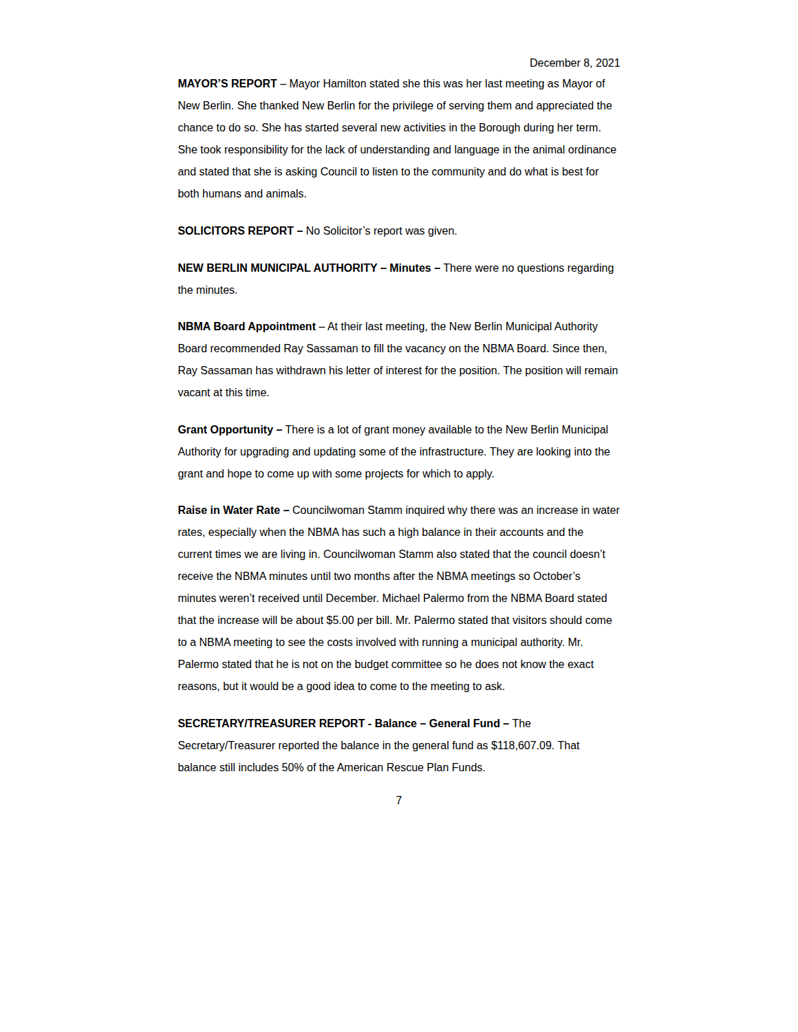December 8, 2021
MAYOR’S REPORT – Mayor Hamilton stated she this was her last meeting as Mayor of New Berlin. She thanked New Berlin for the privilege of serving them and appreciated the chance to do so. She has started several new activities in the Borough during her term. She took responsibility for the lack of understanding and language in the animal ordinance and stated that she is asking Council to listen to the community and do what is best for both humans and animals.
SOLICITORS REPORT – No Solicitor’s report was given.
NEW BERLIN MUNICIPAL AUTHORITY – Minutes – There were no questions regarding the minutes.
NBMA Board Appointment – At their last meeting, the New Berlin Municipal Authority Board recommended Ray Sassaman to fill the vacancy on the NBMA Board. Since then, Ray Sassaman has withdrawn his letter of interest for the position. The position will remain vacant at this time.
Grant Opportunity – There is a lot of grant money available to the New Berlin Municipal Authority for upgrading and updating some of the infrastructure. They are looking into the grant and hope to come up with some projects for which to apply.
Raise in Water Rate – Councilwoman Stamm inquired why there was an increase in water rates, especially when the NBMA has such a high balance in their accounts and the current times we are living in. Councilwoman Stamm also stated that the council doesn’t receive the NBMA minutes until two months after the NBMA meetings so October’s minutes weren’t received until December. Michael Palermo from the NBMA Board stated that the increase will be about $5.00 per bill. Mr. Palermo stated that visitors should come to a NBMA meeting to see the costs involved with running a municipal authority. Mr. Palermo stated that he is not on the budget committee so he does not know the exact reasons, but it would be a good idea to come to the meeting to ask.
SECRETARY/TREASURER REPORT - Balance – General Fund – The Secretary/Treasurer reported the balance in the general fund as $118,607.09. That balance still includes 50% of the American Rescue Plan Funds.
7